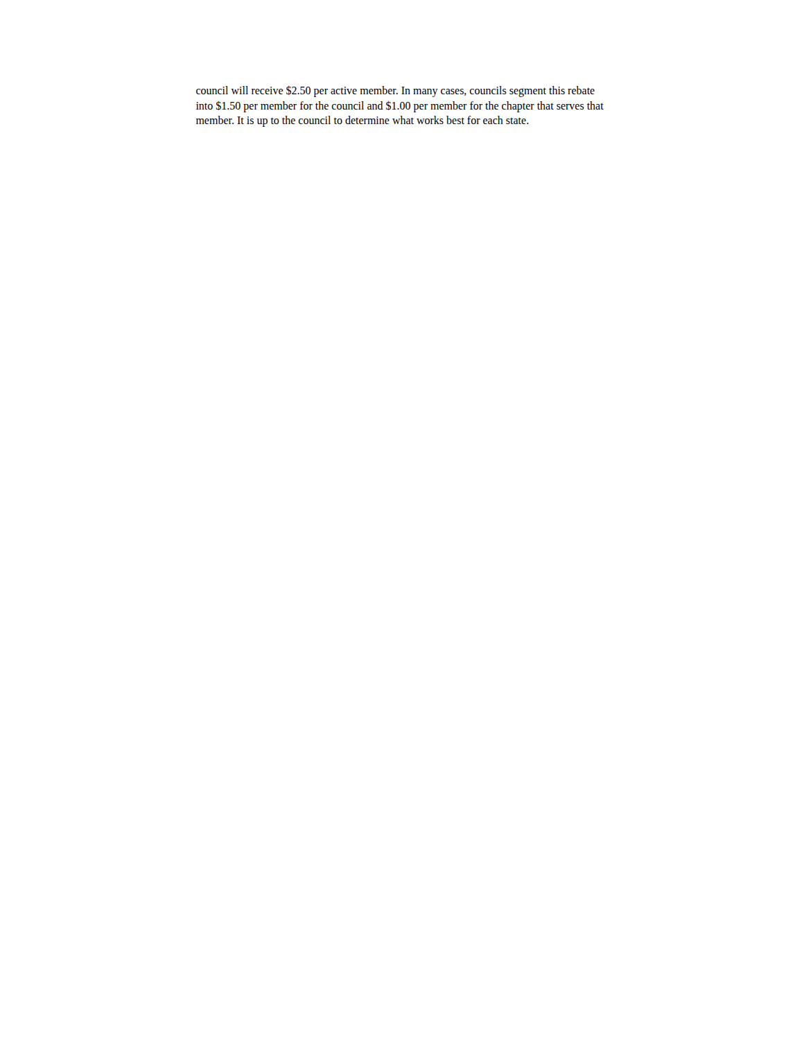council will receive $2.50 per active member. In many cases, councils segment this rebate into $1.50 per member for the council and $1.00 per member for the chapter that serves that member. It is up to the council to determine what works best for each state.